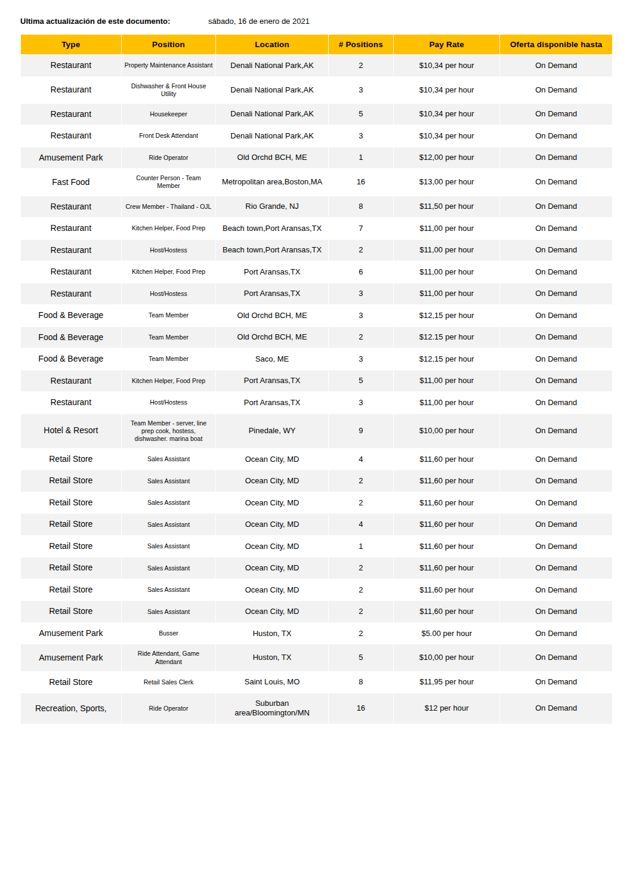Ultima actualización de este documento: sábado, 16 de enero de 2021
| Type | Position | Location | # Positions | Pay Rate | Oferta disponible hasta |
| --- | --- | --- | --- | --- | --- |
| Restaurant | Property Maintenance Assistant | Denali National Park,AK | 2 | $10,34 per hour | On Demand |
| Restaurant | Dishwasher & Front House Utility | Denali National Park,AK | 3 | $10,34 per hour | On Demand |
| Restaurant | Housekeeper | Denali National Park,AK | 5 | $10,34 per hour | On Demand |
| Restaurant | Front Desk Attendant | Denali National Park,AK | 3 | $10,34 per hour | On Demand |
| Amusement Park | Ride Operator | Old Orchd BCH, ME | 1 | $12,00 per hour | On Demand |
| Fast Food | Counter Person - Team Member | Metropolitan area,Boston,MA | 16 | $13,00 per hour | On Demand |
| Restaurant | Crew Member - Thailand - OJL | Rio Grande, NJ | 8 | $11,50 per hour | On Demand |
| Restaurant | Kitchen Helper, Food Prep | Beach town,Port Aransas,TX | 7 | $11,00 per hour | On Demand |
| Restaurant | Host/Hostess | Beach town,Port Aransas,TX | 2 | $11,00 per hour | On Demand |
| Restaurant | Kitchen Helper, Food Prep | Port Aransas,TX | 6 | $11,00 per hour | On Demand |
| Restaurant | Host/Hostess | Port Aransas,TX | 3 | $11,00 per hour | On Demand |
| Food & Beverage | Team Member | Old Orchd BCH, ME | 3 | $12,15 per hour | On Demand |
| Food & Beverage | Team Member | Old Orchd BCH, ME | 2 | $12.15 per hour | On Demand |
| Food & Beverage | Team Member | Saco, ME | 3 | $12,15 per hour | On Demand |
| Restaurant | Kitchen Helper, Food Prep | Port Aransas,TX | 5 | $11,00 per hour | On Demand |
| Restaurant | Host/Hostess | Port Aransas,TX | 3 | $11,00 per hour | On Demand |
| Hotel & Resort | Team Member - server, line prep cook, hostess, dishwasher. marina boat | Pinedale, WY | 9 | $10,00 per hour | On Demand |
| Retail Store | Sales Assistant | Ocean City, MD | 4 | $11,60 per hour | On Demand |
| Retail Store | Sales Assistant | Ocean City, MD | 2 | $11,60 per hour | On Demand |
| Retail Store | Sales Assistant | Ocean City, MD | 2 | $11,60 per hour | On Demand |
| Retail Store | Sales Assistant | Ocean City, MD | 4 | $11,60 per hour | On Demand |
| Retail Store | Sales Assistant | Ocean City, MD | 1 | $11,60 per hour | On Demand |
| Retail Store | Sales Assistant | Ocean City, MD | 2 | $11,60 per hour | On Demand |
| Retail Store | Sales Assistant | Ocean City, MD | 2 | $11,60 per hour | On Demand |
| Retail Store | Sales Assistant | Ocean City, MD | 2 | $11,60 per hour | On Demand |
| Amusement Park | Busser | Huston, TX | 2 | $5.00 per hour | On Demand |
| Amusement Park | Ride Attendant, Game Attendant | Huston, TX | 5 | $10,00 per hour | On Demand |
| Retail Store | Retail Sales Clerk | Saint Louis, MO | 8 | $11,95 per hour | On Demand |
| Recreation, Sports, | Ride Operator | Suburban area/Bloomington/MN | 16 | $12 per hour | On Demand |